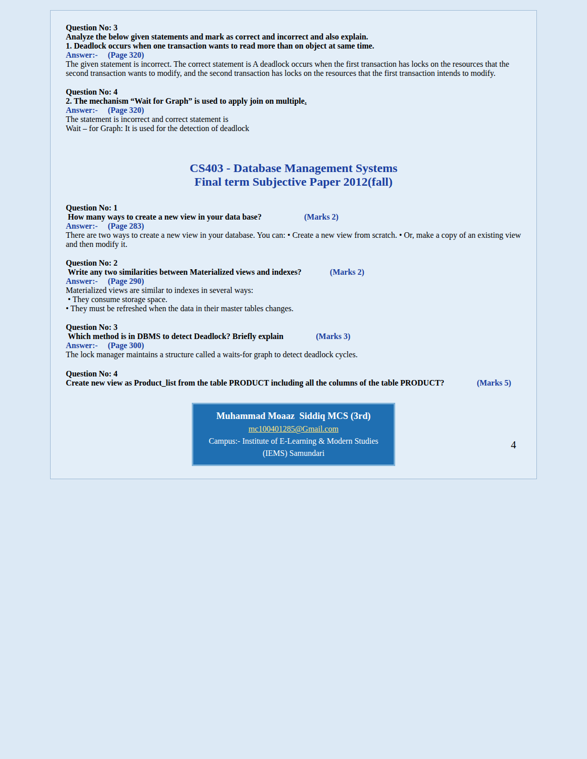Question No: 3
Analyze the below given statements and mark as correct and incorrect and also explain.
1. Deadlock occurs when one transaction wants to read more than on object at same time.
Answer:- (Page 320)
The given statement is incorrect. The correct statement is A deadlock occurs when the first transaction has locks on the resources that the second transaction wants to modify, and the second transaction has locks on the resources that the first transaction intends to modify.
Question No: 4
2. The mechanism “Wait for Graph” is used to apply join on multiple.
Answer:- (Page 320)
The statement is incorrect and correct statement is
Wait – for Graph: It is used for the detection of deadlock
CS403 - Database Management Systems
Final term Subjective Paper 2012(fall)
Question No: 1
How many ways to create a new view in your data base? (Marks 2)
Answer:- (Page 283)
There are two ways to create a new view in your database. You can: • Create a new view from scratch. • Or, make a copy of an existing view and then modify it.
Question No: 2
Write any two similarities between Materialized views and indexes? (Marks 2)
Answer:- (Page 290)
Materialized views are similar to indexes in several ways:
• They consume storage space.
• They must be refreshed when the data in their master tables changes.
Question No: 3
Which method is in DBMS to detect Deadlock? Briefly explain (Marks 3)
Answer:- (Page 300)
The lock manager maintains a structure called a waits-for graph to detect deadlock cycles.
Question No: 4
Create new view as Product_list from the table PRODUCT including all the columns of the table PRODUCT? (Marks 5)
Muhammad Moaaz Siddiq MCS (3rd)
mc100401285@Gmail.com
Campus:- Institute of E-Learning & Modern Studies
(IEMS) Samundari
4